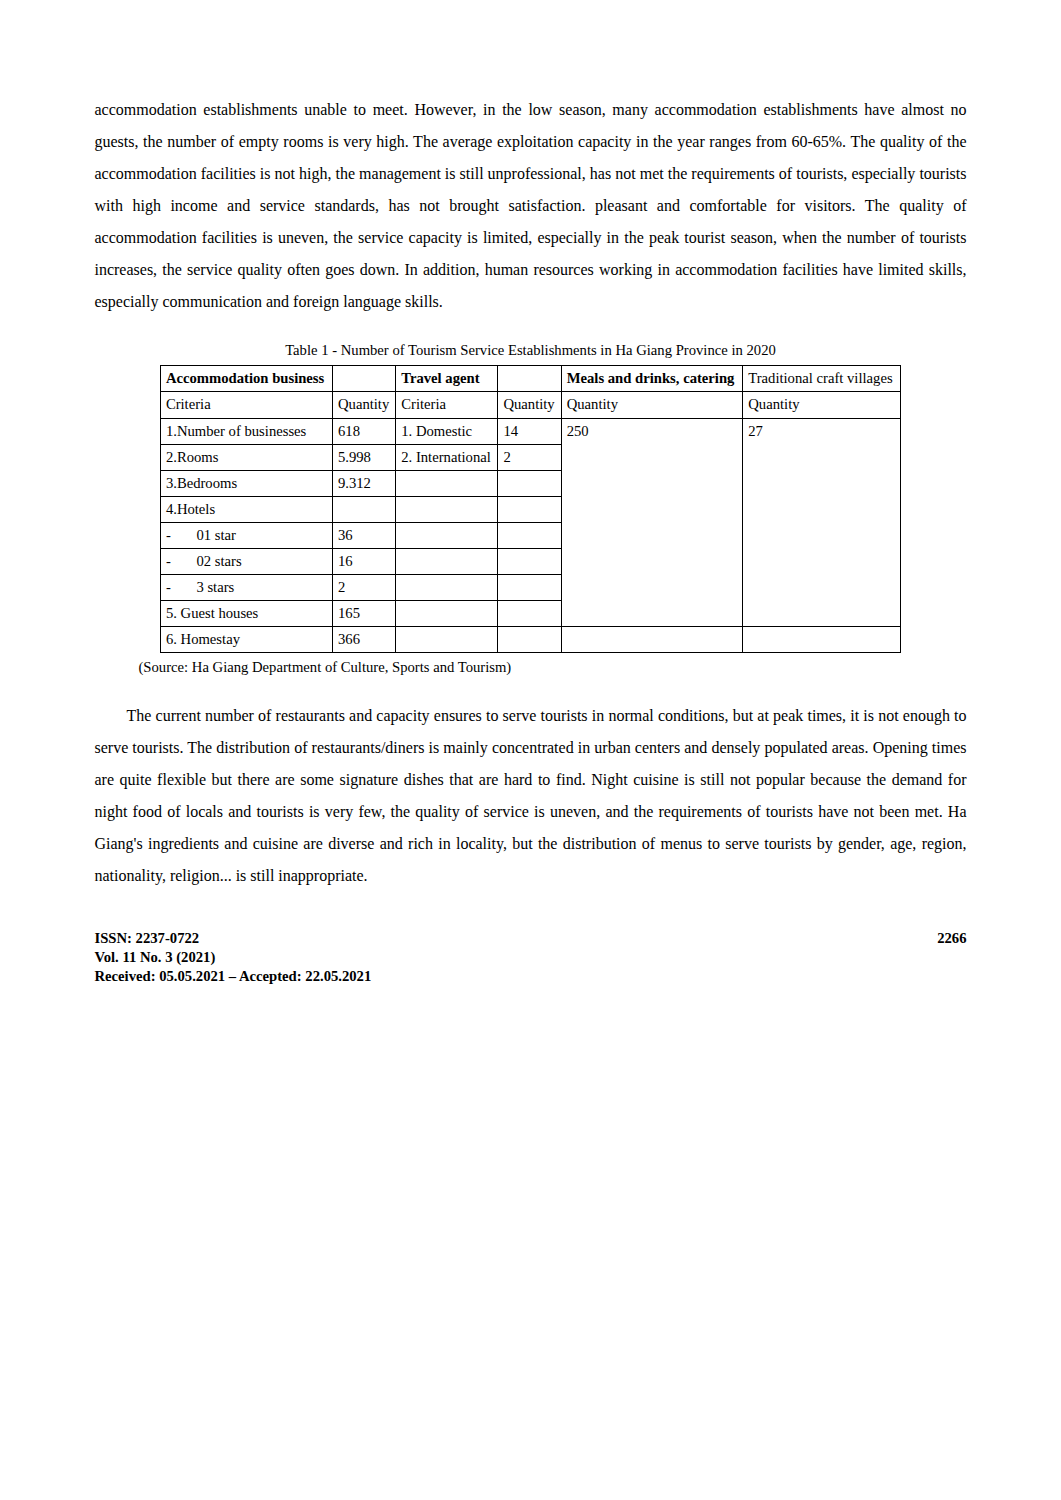accommodation establishments unable to meet. However, in the low season, many accommodation establishments have almost no guests, the number of empty rooms is very high. The average exploitation capacity in the year ranges from 60-65%. The quality of the accommodation facilities is not high, the management is still unprofessional, has not met the requirements of tourists, especially tourists with high income and service standards, has not brought satisfaction. pleasant and comfortable for visitors. The quality of accommodation facilities is uneven, the service capacity is limited, especially in the peak tourist season, when the number of tourists increases, the service quality often goes down. In addition, human resources working in accommodation facilities have limited skills, especially communication and foreign language skills.
Table 1 - Number of Tourism Service Establishments in Ha Giang Province in 2020
| Accommodation business | | Travel agent | | Meals and drinks, catering | Traditional craft villages |
| Criteria | Quantity | Criteria | Quantity | Quantity | Quantity |
| 1.Number of businesses | 618 | 1. Domestic | 14 | 250 | 27 |
| 2.Rooms | 5.998 | 2. International | 2 |
| 3.Bedrooms | 9.312 | | |
| 4.Hotels | | | |
| - 01 star | 36 | | |
| - 02 stars | 16 | | |
| - 3 stars | 2 | | |
| 5. Guest houses | 165 | | |
| 6. Homestay | 366 | | | | |
(Source: Ha Giang Department of Culture, Sports and Tourism)
The current number of restaurants and capacity ensures to serve tourists in normal conditions, but at peak times, it is not enough to serve tourists. The distribution of restaurants/diners is mainly concentrated in urban centers and densely populated areas. Opening times are quite flexible but there are some signature dishes that are hard to find. Night cuisine is still not popular because the demand for night food of locals and tourists is very few, the quality of service is uneven, and the requirements of tourists have not been met. Ha Giang's ingredients and cuisine are diverse and rich in locality, but the distribution of menus to serve tourists by gender, age, region, nationality, religion... is still inappropriate.
ISSN: 2237-0722
Vol. 11 No. 3 (2021)
Received: 05.05.2021 – Accepted: 22.05.2021 2266